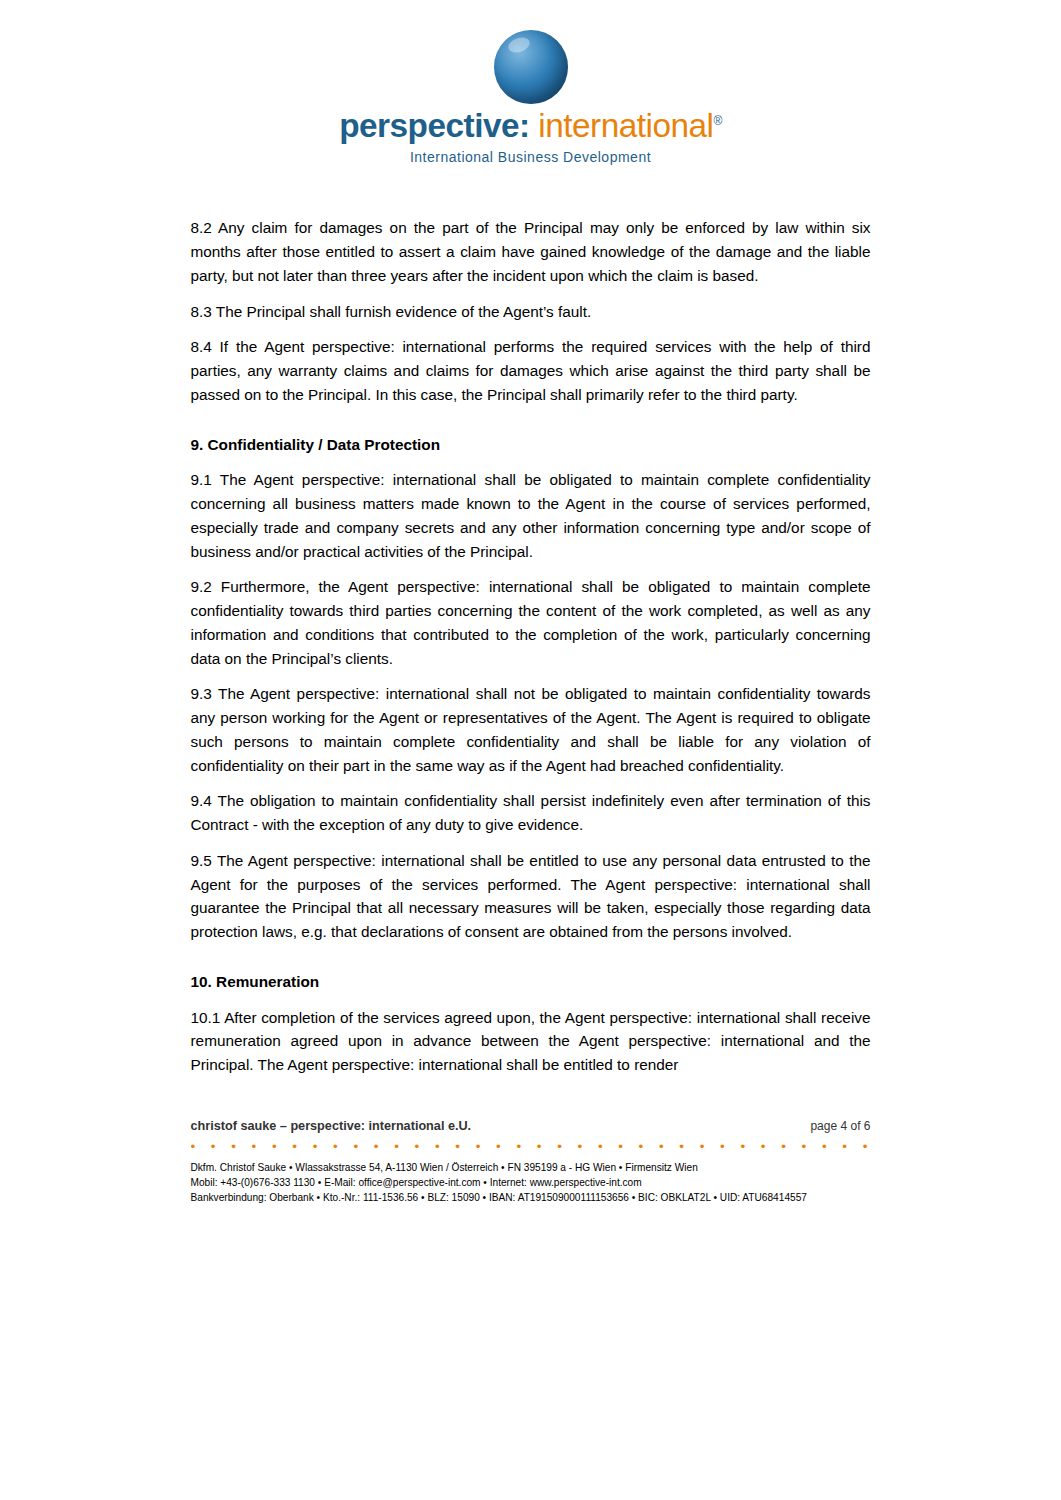perspective: international®
International Business Development
8.2 Any claim for damages on the part of the Principal may only be enforced by law within six months after those entitled to assert a claim have gained knowledge of the damage and the liable party, but not later than three years after the incident upon which the claim is based.
8.3 The Principal shall furnish evidence of the Agent’s fault.
8.4 If the Agent perspective: international performs the required services with the help of third parties, any warranty claims and claims for damages which arise against the third party shall be passed on to the Principal. In this case, the Principal shall primarily refer to the third party.
9. Confidentiality / Data Protection
9.1 The Agent perspective: international shall be obligated to maintain complete confidentiality concerning all business matters made known to the Agent in the course of services performed, especially trade and company secrets and any other information concerning type and/or scope of business and/or practical activities of the Principal.
9.2 Furthermore, the Agent perspective: international shall be obligated to maintain complete confidentiality towards third parties concerning the content of the work completed, as well as any information and conditions that contributed to the completion of the work, particularly concerning data on the Principal’s clients.
9.3 The Agent perspective: international shall not be obligated to maintain confidentiality towards any person working for the Agent or representatives of the Agent. The Agent is required to obligate such persons to maintain complete confidentiality and shall be liable for any violation of confidentiality on their part in the same way as if the Agent had breached confidentiality.
9.4 The obligation to maintain confidentiality shall persist indefinitely even after termination of this Contract - with the exception of any duty to give evidence.
9.5 The Agent perspective: international shall be entitled to use any personal data entrusted to the Agent for the purposes of the services performed. The Agent perspective: international shall guarantee the Principal that all necessary measures will be taken, especially those regarding data protection laws, e.g. that declarations of consent are obtained from the persons involved.
10. Remuneration
10.1 After completion of the services agreed upon, the Agent perspective: international shall receive remuneration agreed upon in advance between the Agent perspective: international and the Principal. The Agent perspective: international shall be entitled to render
christof sauke – perspective: international e.U. page 4 of 6
• • • • • • • • • • • • • • • • • • • • • • • • • • • • • • • • • • • • • • • • • • • •
Dkfm. Christof Sauke • Wlassakstrasse 54, A-1130 Wien / Österreich • FN 395199 a - HG Wien • Firmensitz Wien
Mobil: +43-(0)676-333 1130 • E-Mail: office@perspective-int.com • Internet: www.perspective-int.com
Bankverbindung: Oberbank • Kto.-Nr.: 111-1536.56 • BLZ: 15090 • IBAN: AT191509000111153656 • BIC: OBKLAT2L • UID: ATU68414557